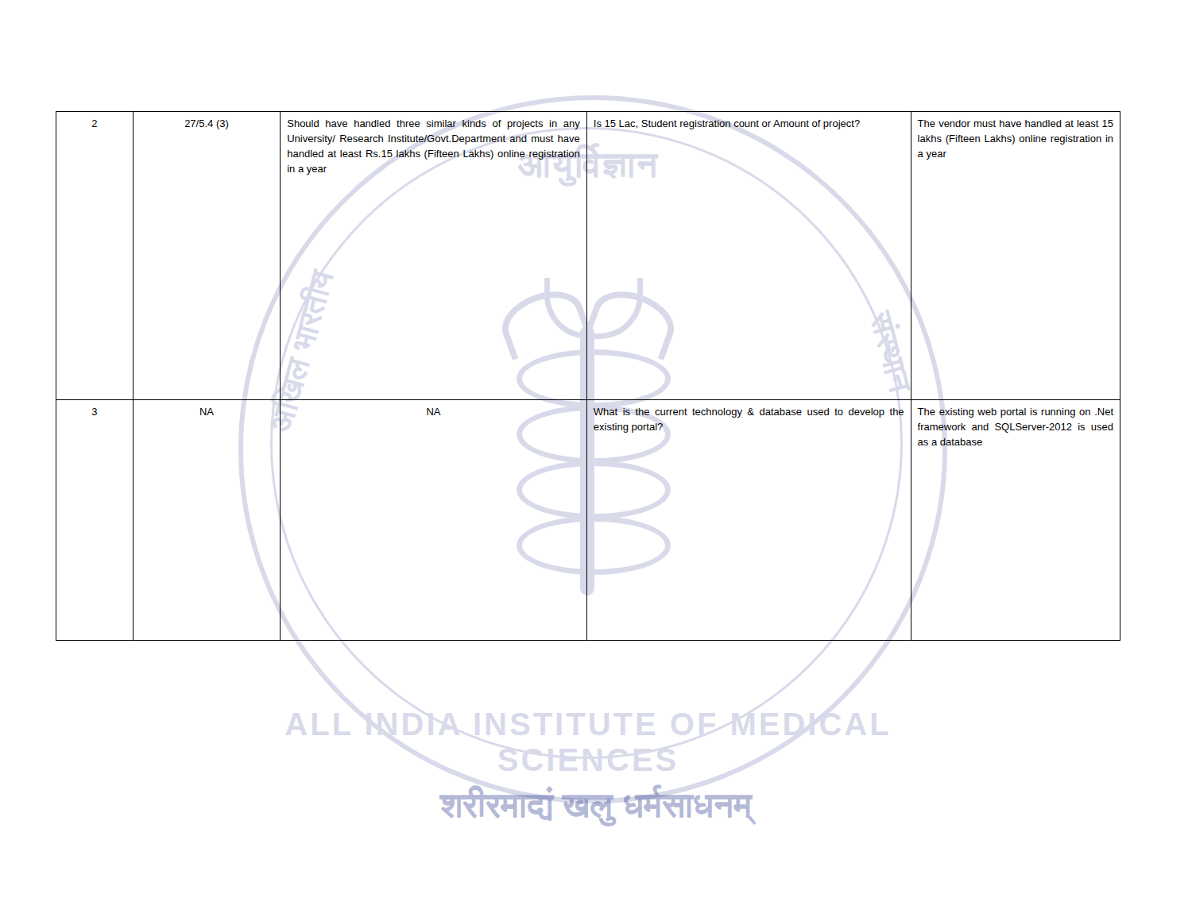आयुर्विज्ञान
अखिल भारतीय
संस्थान
ALL INDIA INSTITUTE OF MEDICAL SCIENCES
शरीरमाद्यं खलु धर्मसाधनम्
| 2 | 27/5.4 (3) | Should have handled three similar kinds of projects in any University/ Research Institute/Govt.Department and must have handled at least Rs.15 lakhs (Fifteen Lakhs) online registration in a year | Is 15 Lac, Student registration count or Amount of project? | The vendor must have handled at least 15 lakhs (Fifteen Lakhs) online registration in a year |
| 3 | NA | NA | What is the current technology & database used to develop the existing portal? | The existing web portal is running on .Net framework and SQLServer-2012 is used as a database |